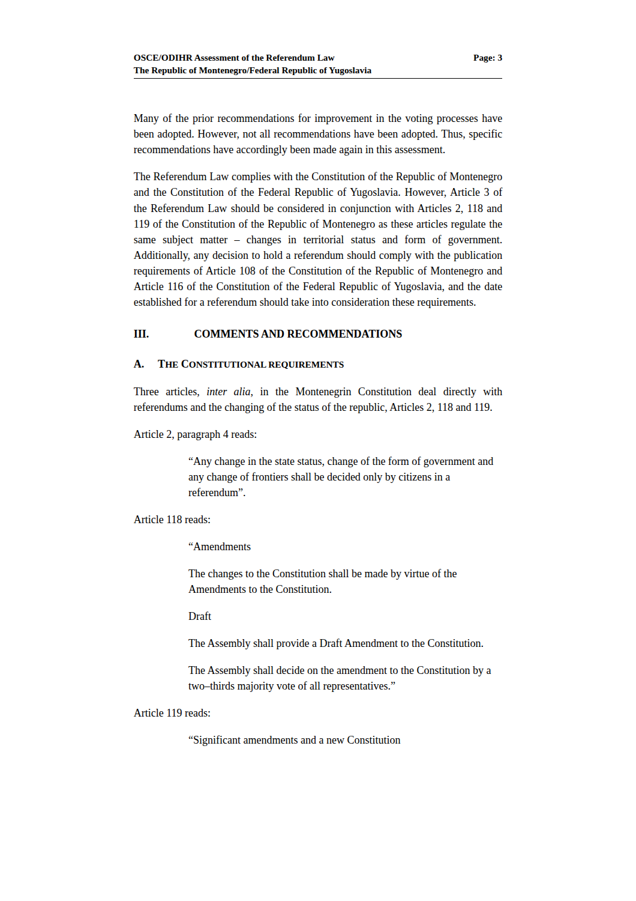OSCE/ODIHR Assessment of the Referendum Law
The Republic of Montenegro/Federal Republic of Yugoslavia
Page: 3
Many of the prior recommendations for improvement in the voting processes have been adopted. However, not all recommendations have been adopted. Thus, specific recommendations have accordingly been made again in this assessment.
The Referendum Law complies with the Constitution of the Republic of Montenegro and the Constitution of the Federal Republic of Yugoslavia. However, Article 3 of the Referendum Law should be considered in conjunction with Articles 2, 118 and 119 of the Constitution of the Republic of Montenegro as these articles regulate the same subject matter – changes in territorial status and form of government. Additionally, any decision to hold a referendum should comply with the publication requirements of Article 108 of the Constitution of the Republic of Montenegro and Article 116 of the Constitution of the Federal Republic of Yugoslavia, and the date established for a referendum should take into consideration these requirements.
III. COMMENTS AND RECOMMENDATIONS
A. THE CONSTITUTIONAL REQUIREMENTS
Three articles, inter alia, in the Montenegrin Constitution deal directly with referendums and the changing of the status of the republic, Articles 2, 118 and 119.
Article 2, paragraph 4 reads:
“Any change in the state status, change of the form of government and any change of frontiers shall be decided only by citizens in a referendum”.
Article 118 reads:
“Amendments
The changes to the Constitution shall be made by virtue of the Amendments to the Constitution.
Draft
The Assembly shall provide a Draft Amendment to the Constitution.
The Assembly shall decide on the amendment to the Constitution by a two–thirds majority vote of all representatives.”
Article 119 reads:
“Significant amendments and a new Constitution